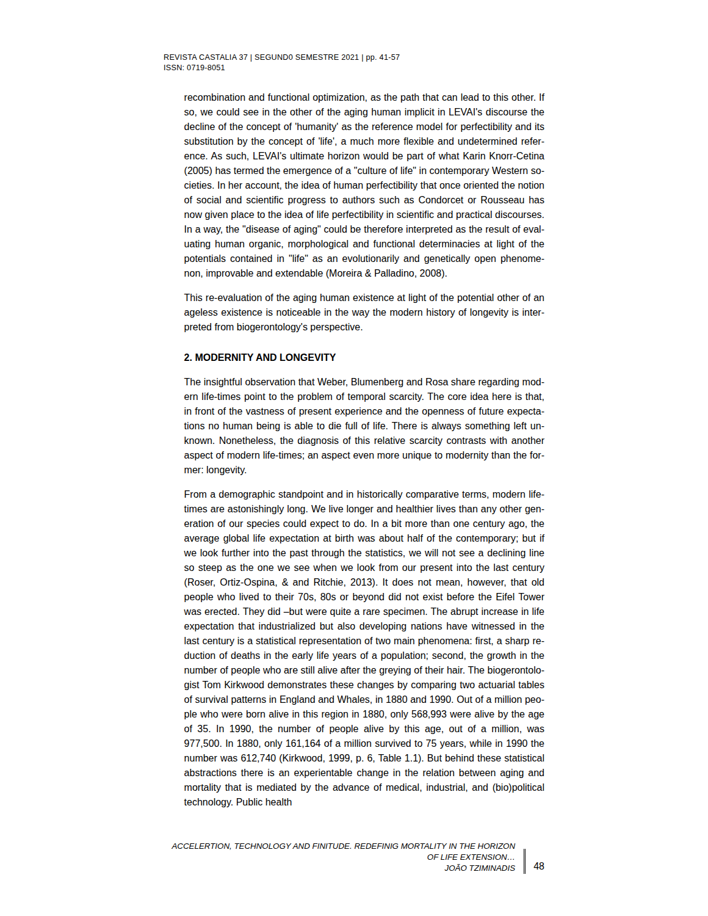REVISTA CASTALIA 37 | SEGUND0 SEMESTRE 2021 | pp. 41-57
ISSN: 0719-8051
recombination and functional optimization, as the path that can lead to this other. If so, we could see in the other of the aging human implicit in LEVAI's discourse the decline of the concept of 'humanity' as the reference model for perfectibility and its substitution by the concept of 'life', a much more flexible and undetermined reference. As such, LEVAI's ultimate horizon would be part of what Karin Knorr-Cetina (2005) has termed the emergence of a "culture of life" in contemporary Western societies. In her account, the idea of human perfectibility that once oriented the notion of social and scientific progress to authors such as Condorcet or Rousseau has now given place to the idea of life perfectibility in scientific and practical discourses. In a way, the "disease of aging" could be therefore interpreted as the result of evaluating human organic, morphological and functional determinacies at light of the potentials contained in "life" as an evolutionarily and genetically open phenomenon, improvable and extendable (Moreira & Palladino, 2008).
This re-evaluation of the aging human existence at light of the potential other of an ageless existence is noticeable in the way the modern history of longevity is interpreted from biogerontology's perspective.
2. MODERNITY AND LONGEVITY
The insightful observation that Weber, Blumenberg and Rosa share regarding modern life-times point to the problem of temporal scarcity. The core idea here is that, in front of the vastness of present experience and the openness of future expectations no human being is able to die full of life. There is always something left unknown. Nonetheless, the diagnosis of this relative scarcity contrasts with another aspect of modern life-times; an aspect even more unique to modernity than the former: longevity.
From a demographic standpoint and in historically comparative terms, modern life-times are astonishingly long. We live longer and healthier lives than any other generation of our species could expect to do. In a bit more than one century ago, the average global life expectation at birth was about half of the contemporary; but if we look further into the past through the statistics, we will not see a declining line so steep as the one we see when we look from our present into the last century (Roser, Ortiz-Ospina, & and Ritchie, 2013). It does not mean, however, that old people who lived to their 70s, 80s or beyond did not exist before the Eifel Tower was erected. They did –but were quite a rare specimen. The abrupt increase in life expectation that industrialized but also developing nations have witnessed in the last century is a statistical representation of two main phenomena: first, a sharp reduction of deaths in the early life years of a population; second, the growth in the number of people who are still alive after the greying of their hair. The biogerontologist Tom Kirkwood demonstrates these changes by comparing two actuarial tables of survival patterns in England and Whales, in 1880 and 1990. Out of a million people who were born alive in this region in 1880, only 568,993 were alive by the age of 35. In 1990, the number of people alive by this age, out of a million, was 977,500. In 1880, only 161,164 of a million survived to 75 years, while in 1990 the number was 612,740 (Kirkwood, 1999, p. 6, Table 1.1). But behind these statistical abstractions there is an experientable change in the relation between aging and mortality that is mediated by the advance of medical, industrial, and (bio)political technology. Public health
ACCELERTION, TECHNOLOGY AND FINITUDE. REDEFINIG MORTALITY IN THE HORIZON OF LIFE EXTENSION…
JOÃO TZIMINADIS
48